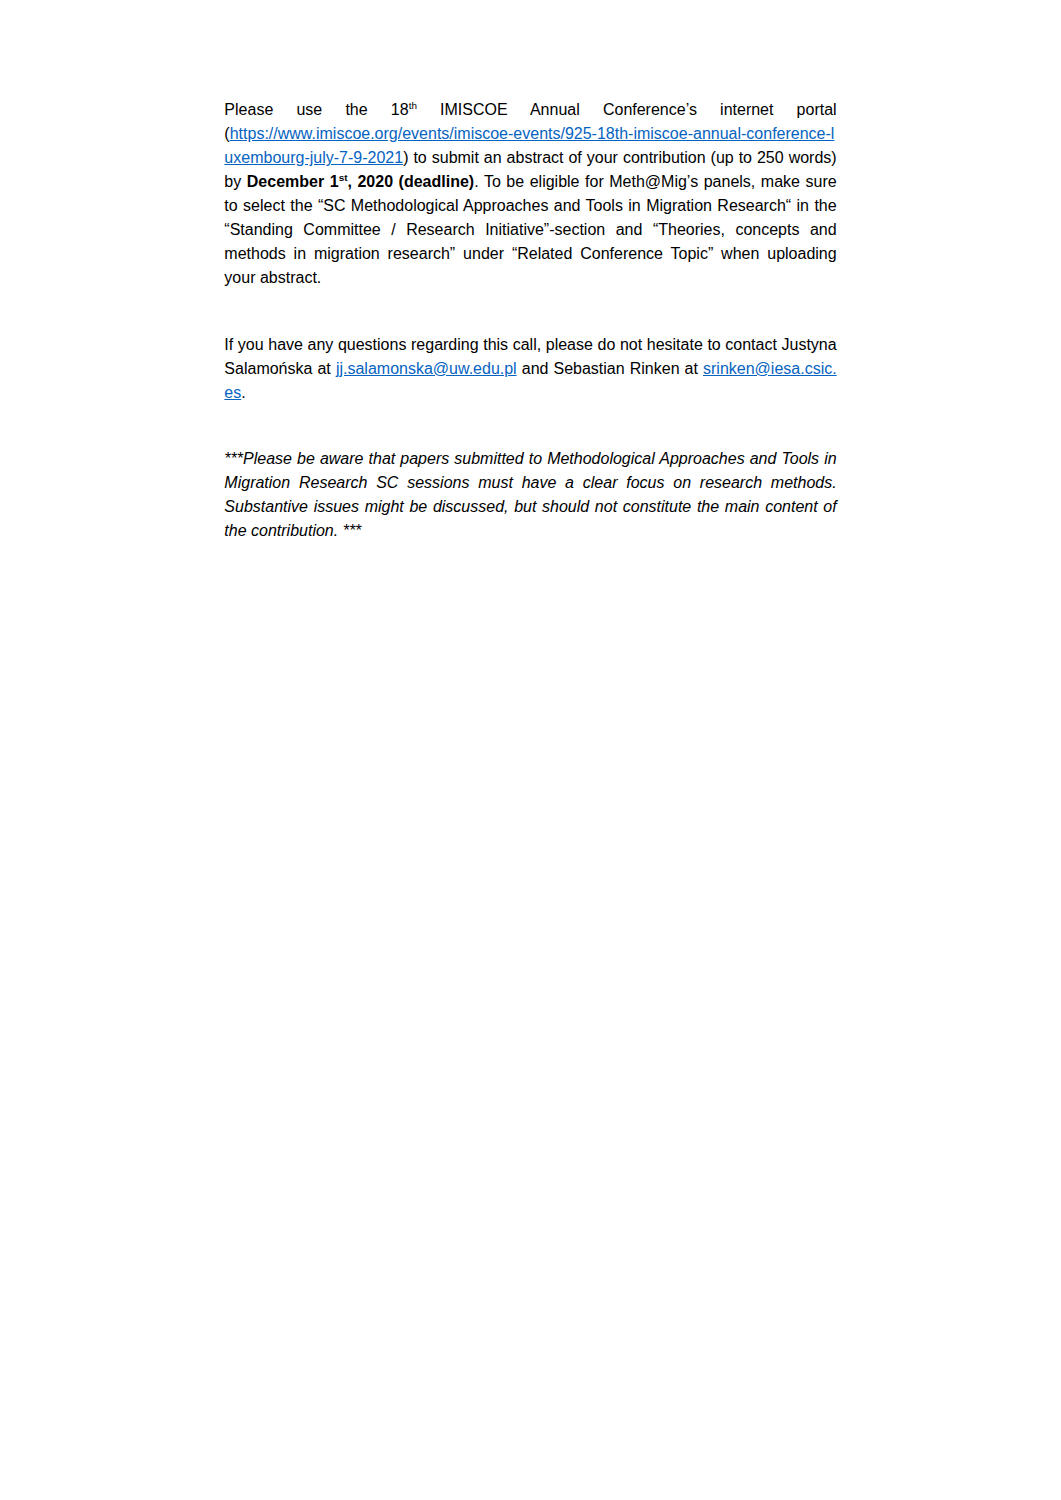Please use the 18th IMISCOE Annual Conference’s internet portal (https://www.imiscoe.org/events/imiscoe-events/925-18th-imiscoe-annual-conference-luxembourg-july-7-9-2021) to submit an abstract of your contribution (up to 250 words) by December 1st, 2020 (deadline). To be eligible for Meth@Mig’s panels, make sure to select the “SC Methodological Approaches and Tools in Migration Research“ in the “Standing Committee / Research Initiative”-section and “Theories, concepts and methods in migration research” under “Related Conference Topic” when uploading your abstract.
If you have any questions regarding this call, please do not hesitate to contact Justyna Salamońska at jj.salamonska@uw.edu.pl and Sebastian Rinken at srinken@iesa.csic.es.
***Please be aware that papers submitted to Methodological Approaches and Tools in Migration Research SC sessions must have a clear focus on research methods. Substantive issues might be discussed, but should not constitute the main content of the contribution. ***